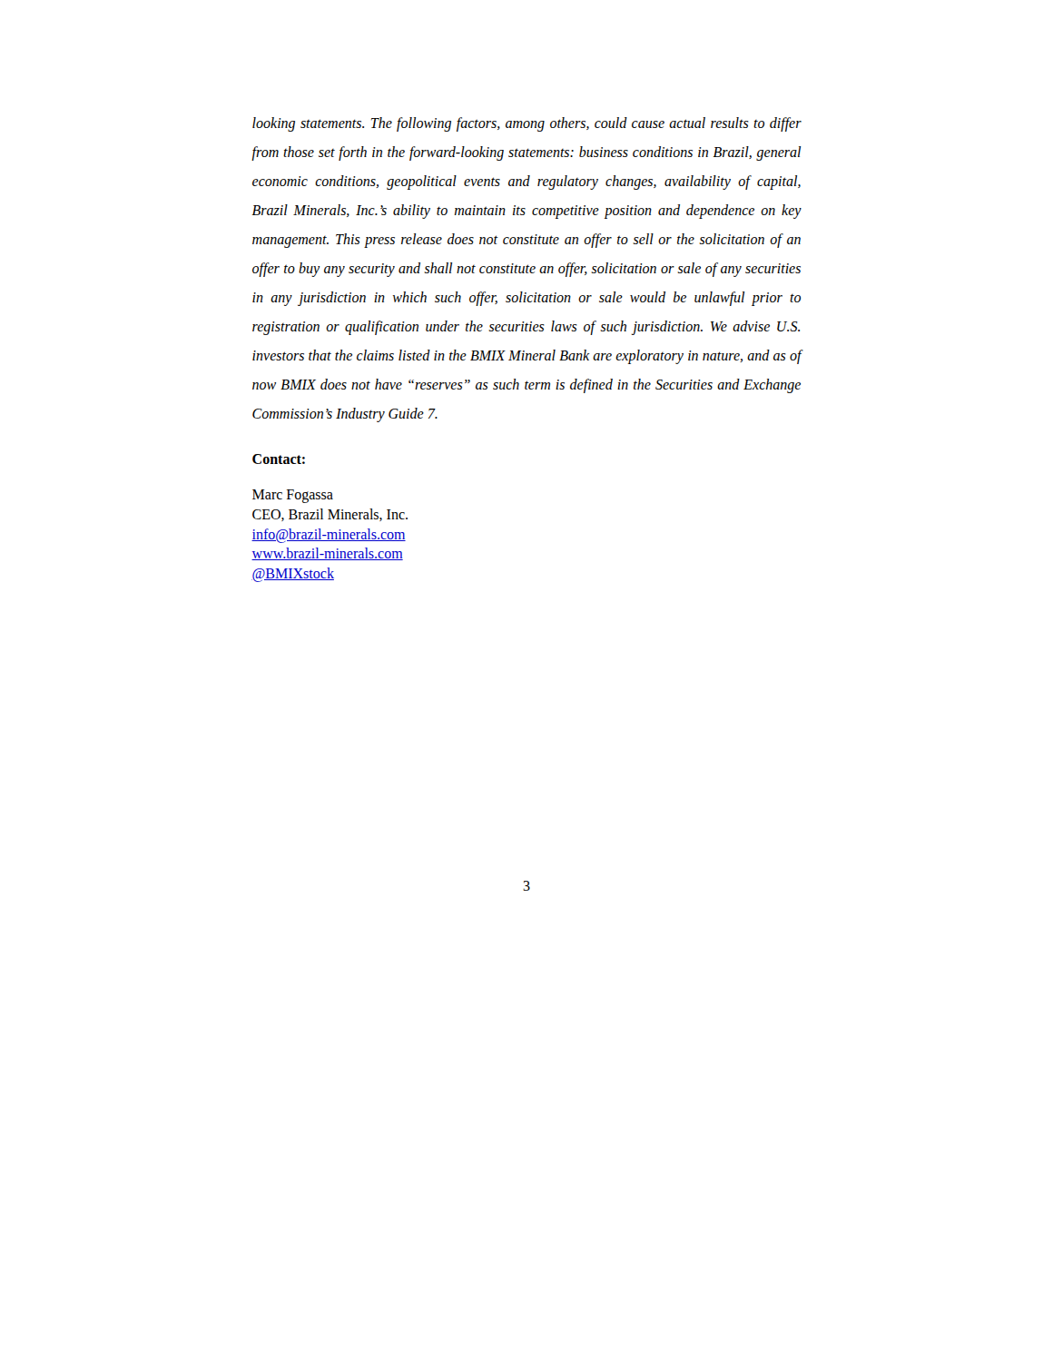looking statements. The following factors, among others, could cause actual results to differ from those set forth in the forward-looking statements: business conditions in Brazil, general economic conditions, geopolitical events and regulatory changes, availability of capital, Brazil Minerals, Inc.’s ability to maintain its competitive position and dependence on key management. This press release does not constitute an offer to sell or the solicitation of an offer to buy any security and shall not constitute an offer, solicitation or sale of any securities in any jurisdiction in which such offer, solicitation or sale would be unlawful prior to registration or qualification under the securities laws of such jurisdiction. We advise U.S. investors that the claims listed in the BMIX Mineral Bank are exploratory in nature, and as of now BMIX does not have “reserves” as such term is defined in the Securities and Exchange Commission’s Industry Guide 7.
Contact:
Marc Fogassa
CEO, Brazil Minerals, Inc.
info@brazil-minerals.com
www.brazil-minerals.com
@BMIXstock
3